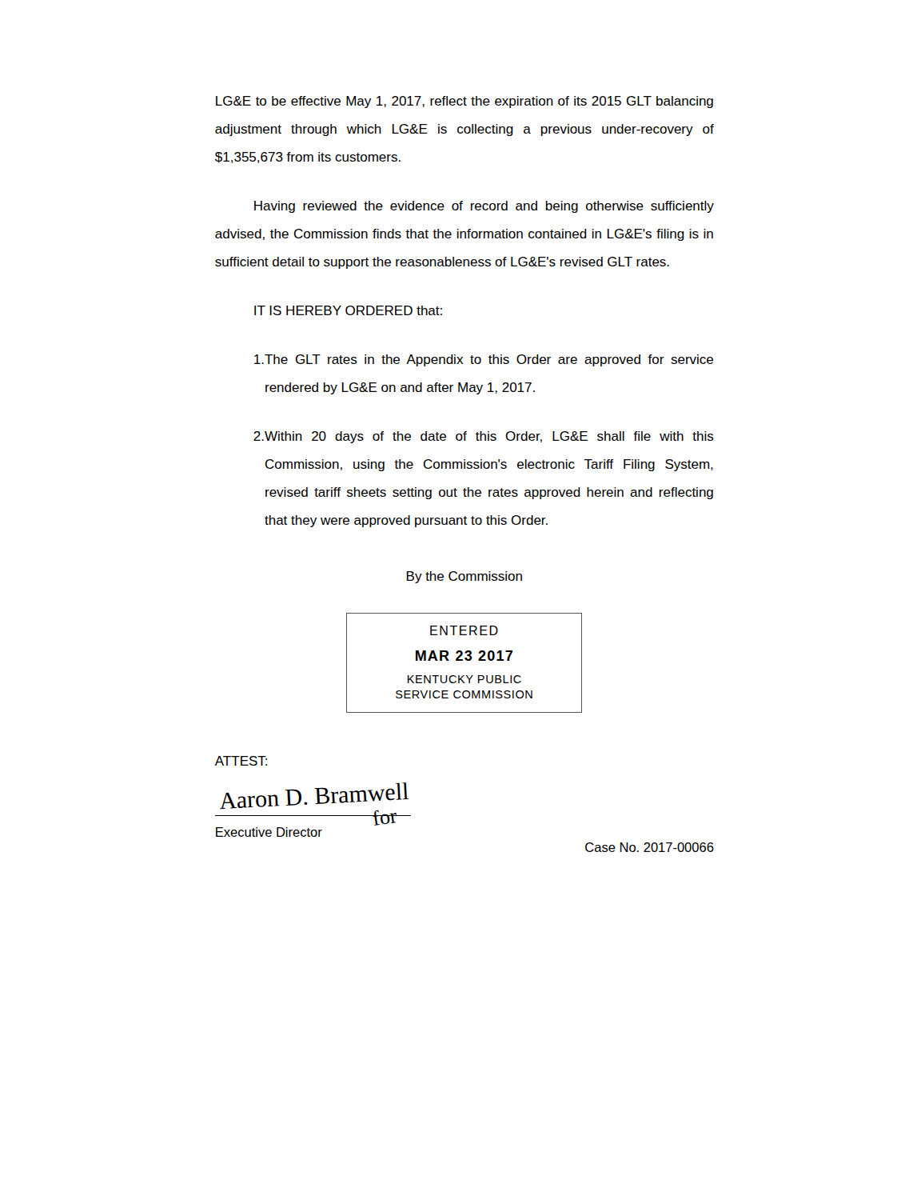LG&E to be effective May 1, 2017, reflect the expiration of its 2015 GLT balancing adjustment through which LG&E is collecting a previous under-recovery of $1,355,673 from its customers.
Having reviewed the evidence of record and being otherwise sufficiently advised, the Commission finds that the information contained in LG&E's filing is in sufficient detail to support the reasonableness of LG&E's revised GLT rates.
IT IS HEREBY ORDERED that:
1.
The GLT rates in the Appendix to this Order are approved for service rendered by LG&E on and after May 1, 2017.
2.
Within 20 days of the date of this Order, LG&E shall file with this Commission, using the Commission's electronic Tariff Filing System, revised tariff sheets setting out the rates approved herein and reflecting that they were approved pursuant to this Order.
By the Commission
ENTERED
MAR 23 2017
KENTUCKY PUBLIC
SERVICE COMMISSION
ATTEST:
Aaron D. Bramwell
Executive Directorfor
Case No. 2017-00066